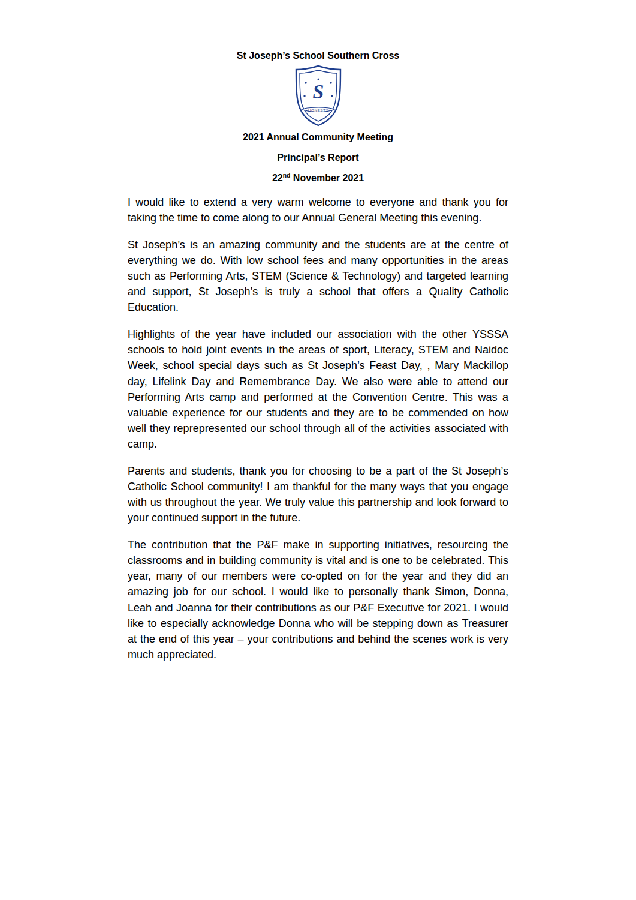St Joseph’s School Southern Cross
S HONESTY
2021 Annual Community Meeting
Principal’s Report
22nd November 2021
I would like to extend a very warm welcome to everyone and thank you for taking the time to come along to our Annual General Meeting this evening.
St Joseph’s is an amazing community and the students are at the centre of everything we do. With low school fees and many opportunities in the areas such as Performing Arts, STEM (Science & Technology) and targeted learning and support, St Joseph’s is truly a school that offers a Quality Catholic Education.
Highlights of the year have included our association with the other YSSSA schools to hold joint events in the areas of sport, Literacy, STEM and Naidoc Week, school special days such as St Joseph’s Feast Day, , Mary Mackillop day, Lifelink Day and Remembrance Day. We also were able to attend our Performing Arts camp and performed at the Convention Centre. This was a valuable experience for our students and they are to be commended on how well they reprepresented our school through all of the activities associated with camp.
Parents and students, thank you for choosing to be a part of the St Joseph’s Catholic School community! I am thankful for the many ways that you engage with us throughout the year. We truly value this partnership and look forward to your continued support in the future.
The contribution that the P&F make in supporting initiatives, resourcing the classrooms and in building community is vital and is one to be celebrated. This year, many of our members were co-opted on for the year and they did an amazing job for our school. I would like to personally thank Simon, Donna, Leah and Joanna for their contributions as our P&F Executive for 2021. I would like to especially acknowledge Donna who will be stepping down as Treasurer at the end of this year – your contributions and behind the scenes work is very much appreciated.